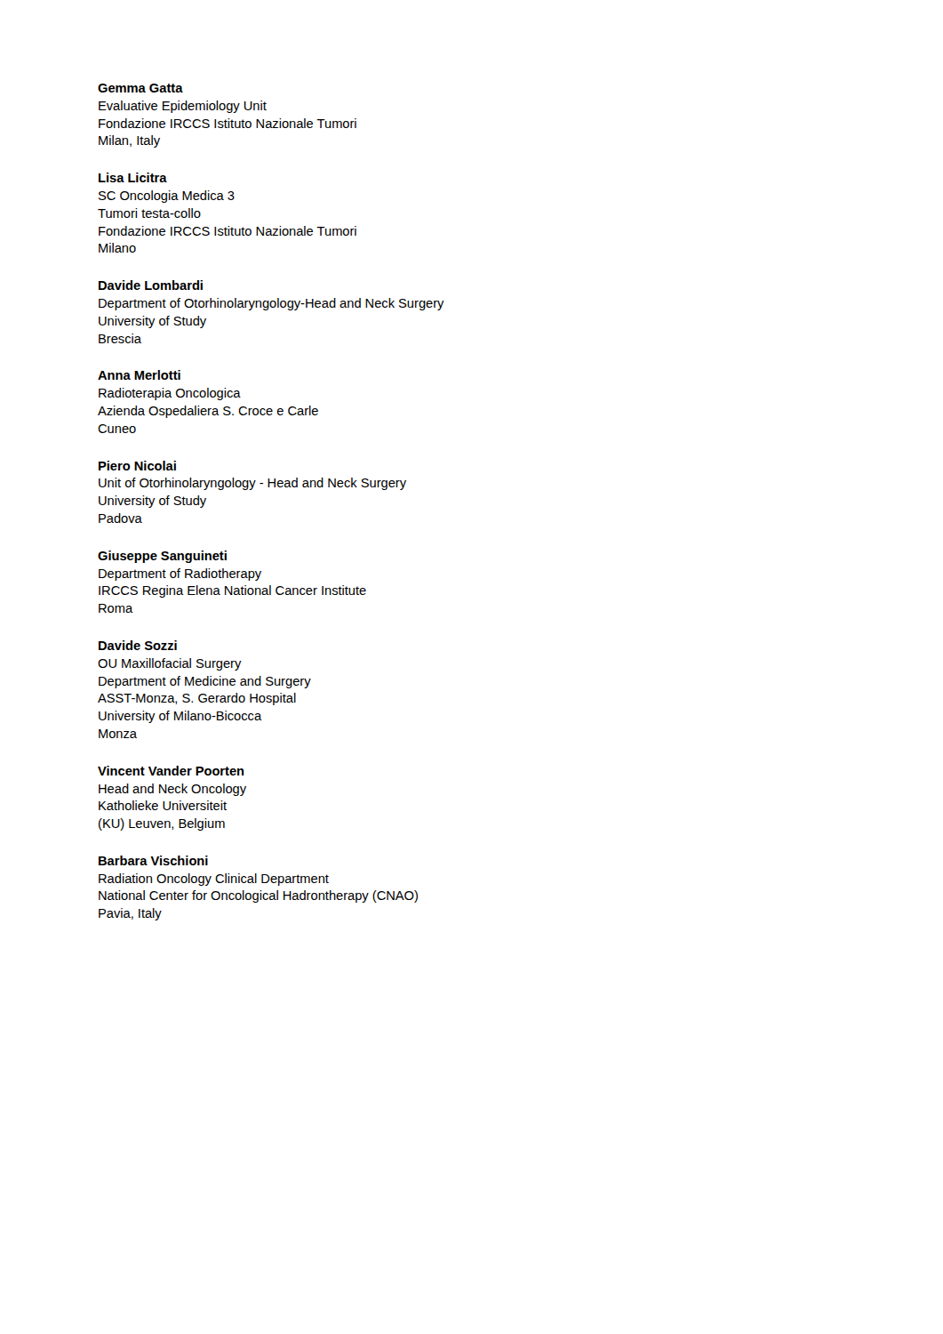Gemma Gatta
Evaluative Epidemiology Unit
Fondazione IRCCS Istituto Nazionale Tumori
Milan, Italy
Lisa Licitra
SC Oncologia Medica 3
Tumori testa-collo
Fondazione IRCCS Istituto Nazionale Tumori
Milano
Davide Lombardi
Department of Otorhinolaryngology-Head and Neck Surgery
University of Study
Brescia
Anna Merlotti
Radioterapia Oncologica
Azienda Ospedaliera S. Croce e Carle
Cuneo
Piero Nicolai
Unit of Otorhinolaryngology - Head and Neck Surgery
University of Study
Padova
Giuseppe Sanguineti
Department of Radiotherapy
IRCCS Regina Elena National Cancer Institute
Roma
Davide Sozzi
OU Maxillofacial Surgery
Department of Medicine and Surgery
ASST-Monza, S. Gerardo Hospital
University of Milano-Bicocca
Monza
Vincent Vander Poorten
Head and Neck Oncology
Katholieke Universiteit
(KU) Leuven, Belgium
Barbara Vischioni
Radiation Oncology Clinical Department
National Center for Oncological Hadrontherapy (CNAO)
Pavia, Italy